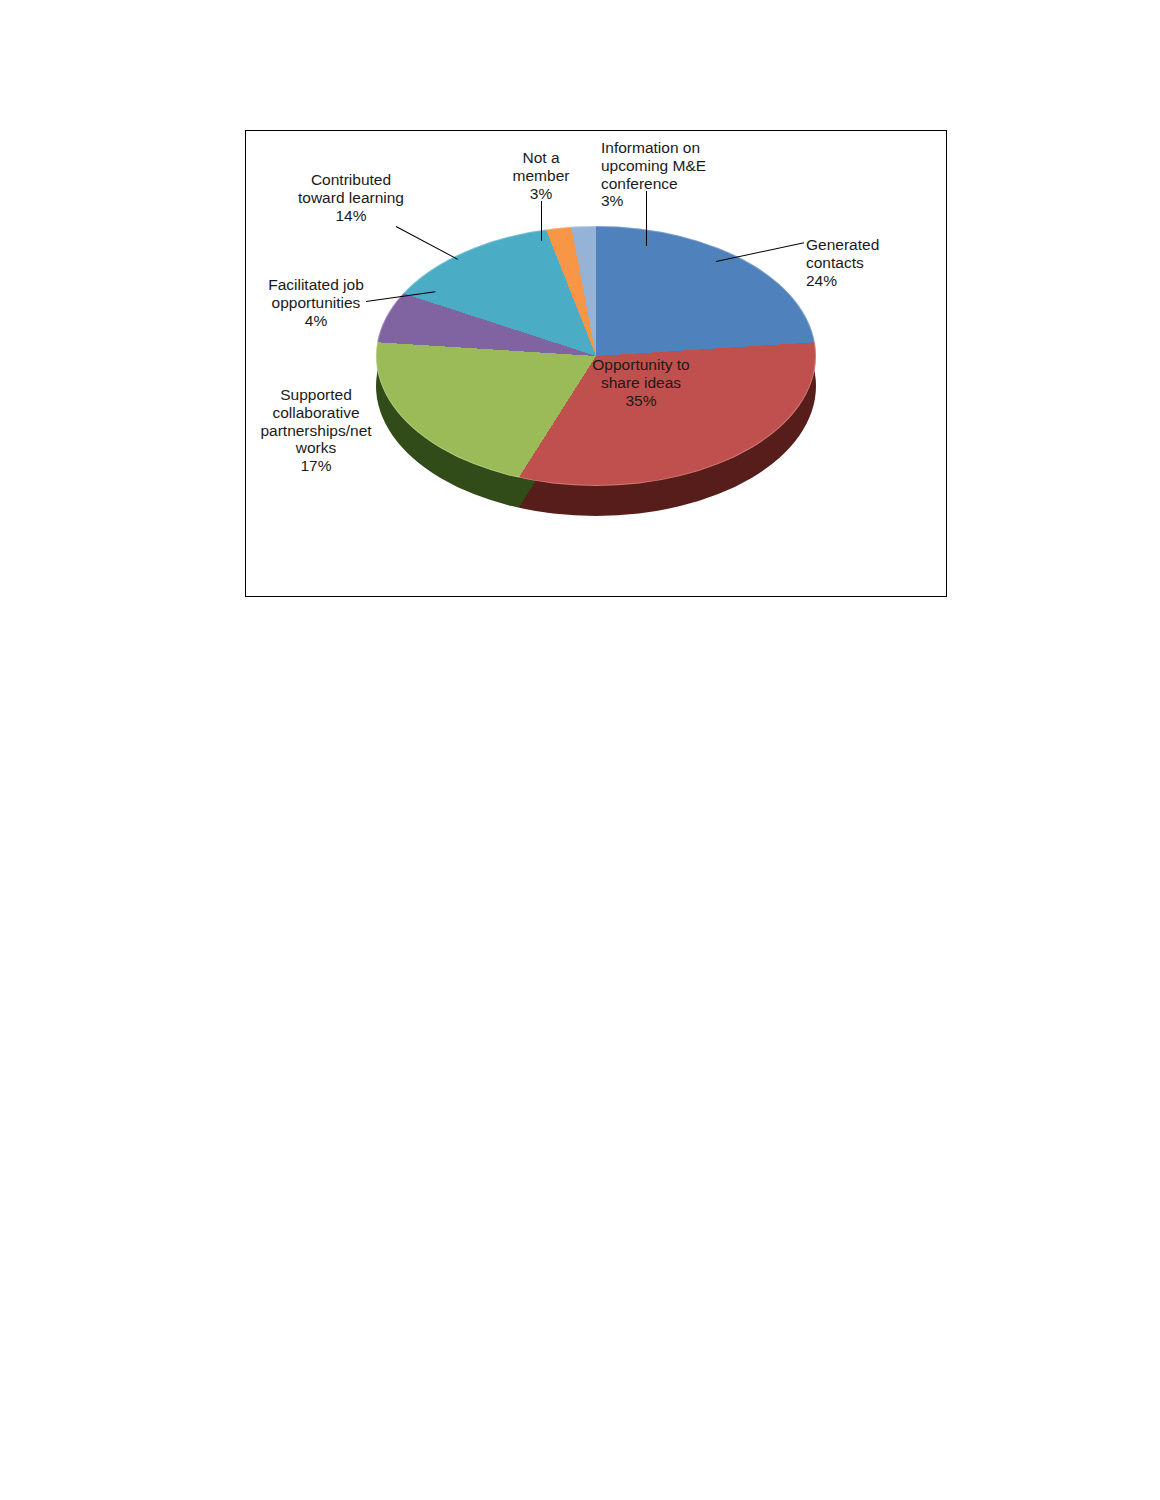Contributed
toward learning14%
Not a
member3%
Information on
upcoming M&E
conference3%
Generated
contacts24%
Opportunity to
share ideas35%
Supported
collaborative
partnerships/net
works17%
Facilitated job
opportunities4%